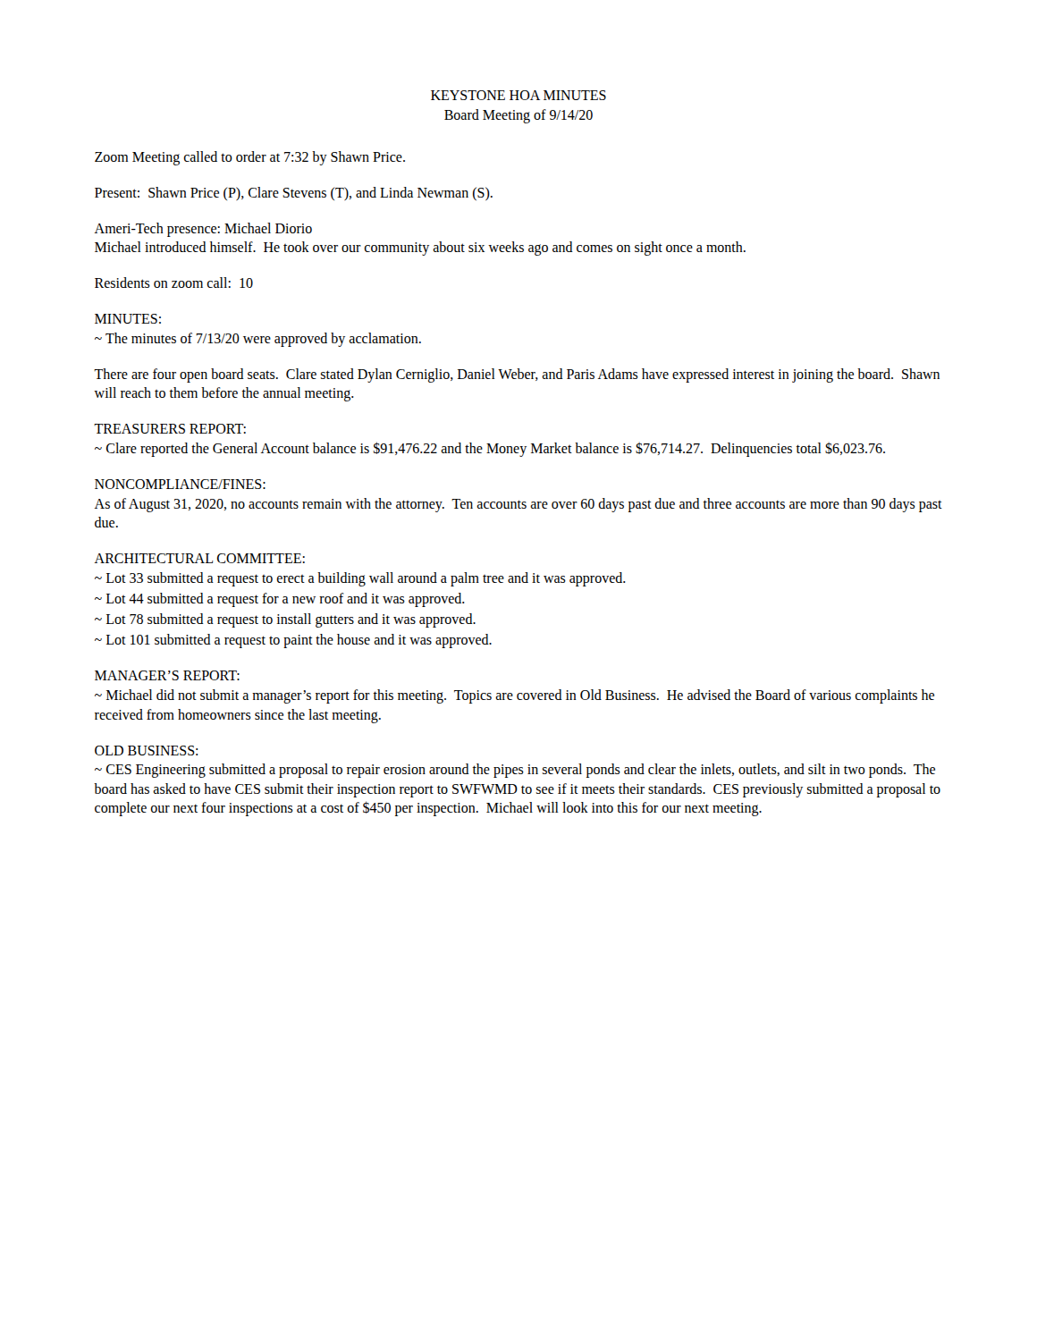KEYSTONE HOA MINUTES Board Meeting of 9/14/20
Zoom Meeting called to order at 7:32 by Shawn Price.
Present: Shawn Price (P), Clare Stevens (T), and Linda Newman (S).
Ameri-Tech presence: Michael Diorio
Michael introduced himself. He took over our community about six weeks ago and comes on sight once a month.
Residents on zoom call: 10
MINUTES:
The minutes of 7/13/20 were approved by acclamation.
There are four open board seats. Clare stated Dylan Cerniglio, Daniel Weber, and Paris Adams have expressed interest in joining the board. Shawn will reach to them before the annual meeting.
TREASURERS REPORT:
Clare reported the General Account balance is $91,476.22 and the Money Market balance is $76,714.27. Delinquencies total $6,023.76.
NONCOMPLIANCE/FINES:
As of August 31, 2020, no accounts remain with the attorney. Ten accounts are over 60 days past due and three accounts are more than 90 days past due.
ARCHITECTURAL COMMITTEE:
Lot 33 submitted a request to erect a building wall around a palm tree and it was approved.
Lot 44 submitted a request for a new roof and it was approved.
Lot 78 submitted a request to install gutters and it was approved.
Lot 101 submitted a request to paint the house and it was approved.
MANAGER’S REPORT:
Michael did not submit a manager’s report for this meeting. Topics are covered in Old Business. He advised the Board of various complaints he received from homeowners since the last meeting.
OLD BUSINESS:
CES Engineering submitted a proposal to repair erosion around the pipes in several ponds and clear the inlets, outlets, and silt in two ponds. The board has asked to have CES submit their inspection report to SWFWMD to see if it meets their standards. CES previously submitted a proposal to complete our next four inspections at a cost of $450 per inspection. Michael will look into this for our next meeting.